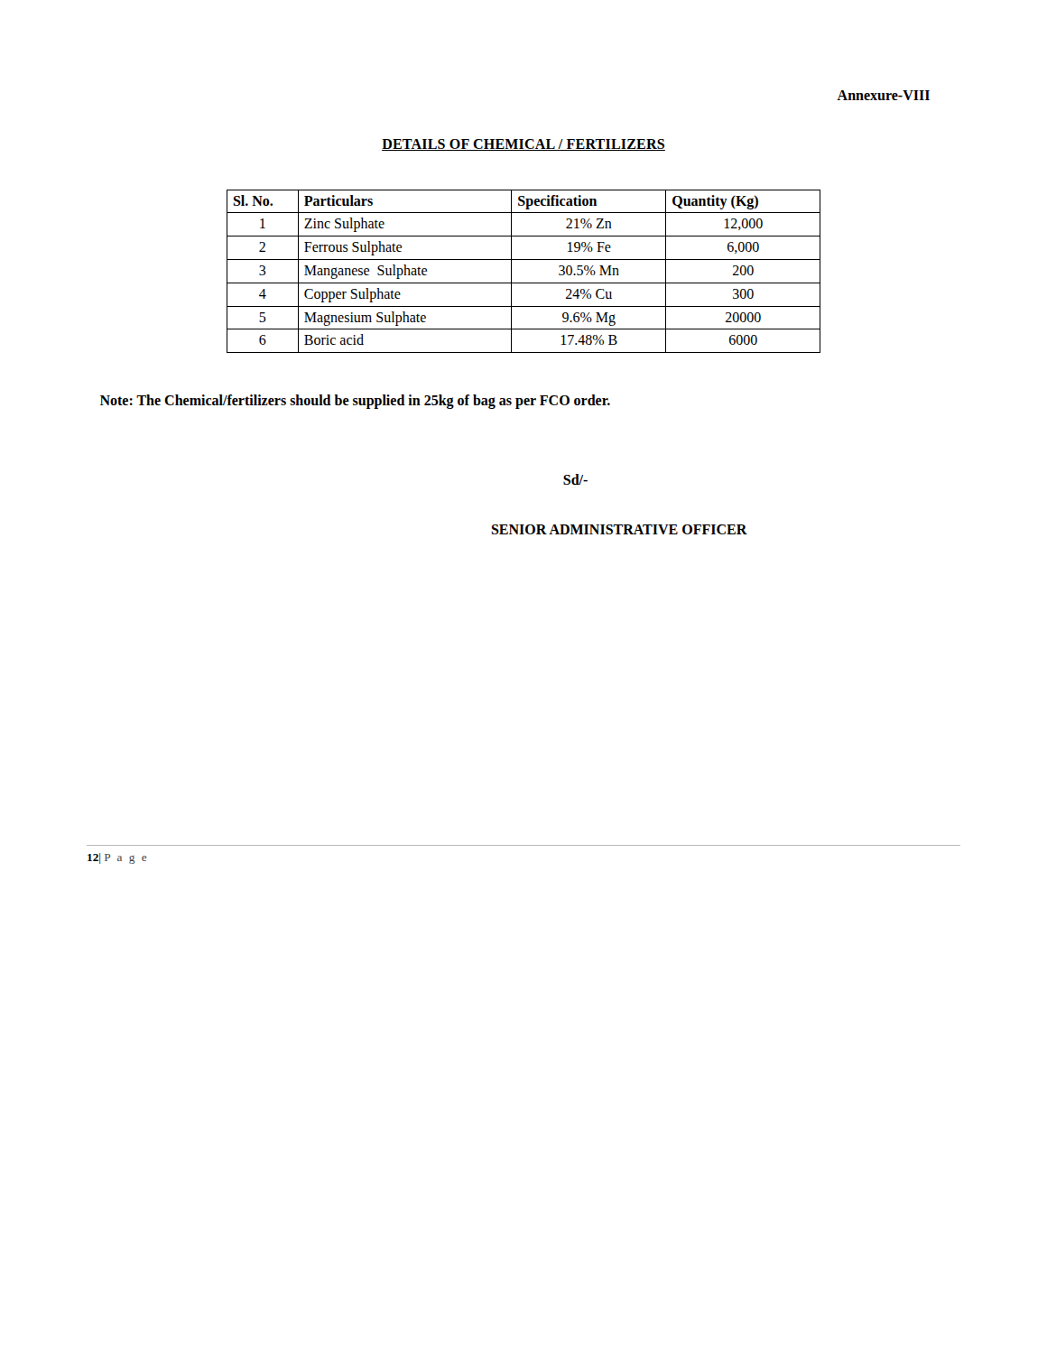Annexure-VIII
DETAILS OF CHEMICAL / FERTILIZERS
| Sl. No. | Particulars | Specification | Quantity (Kg) |
| --- | --- | --- | --- |
| 1 | Zinc Sulphate | 21% Zn | 12,000 |
| 2 | Ferrous Sulphate | 19% Fe | 6,000 |
| 3 | Manganese Sulphate | 30.5% Mn | 200 |
| 4 | Copper Sulphate | 24% Cu | 300 |
| 5 | Magnesium Sulphate | 9.6% Mg | 20000 |
| 6 | Boric acid | 17.48% B | 6000 |
Note: The Chemical/fertilizers should be supplied in 25kg of bag as per FCO order.
Sd/-
SENIOR ADMINISTRATIVE OFFICER
12| P a g e